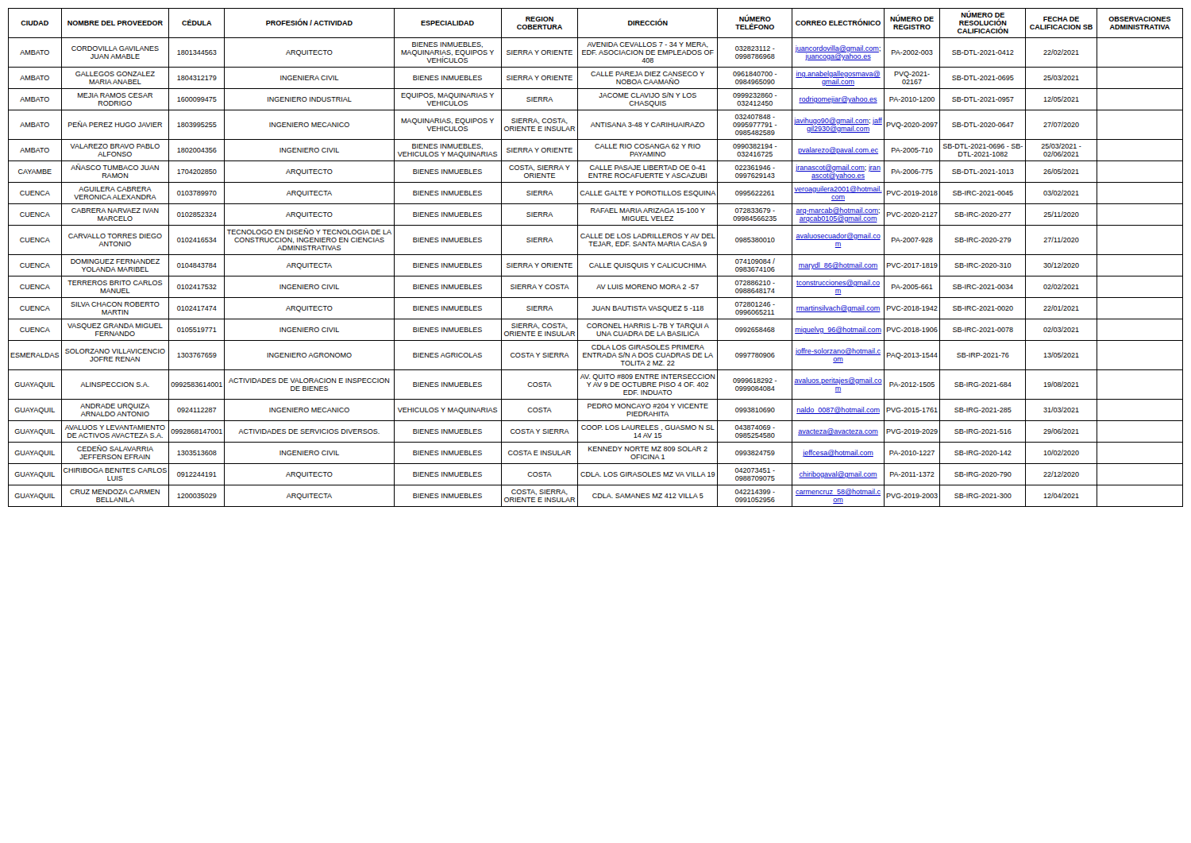| CIUDAD | NOMBRE DEL PROVEEDOR | CÉDULA | PROFESIÓN / ACTIVIDAD | ESPECIALIDAD | REGION COBERTURA | DIRECCIÓN | NÚMERO TELÉFONO | CORREO ELECTRÓNICO | NÚMERO DE REGISTRO | NÚMERO DE RESOLUCIÓN CALIFICACIÓN | FECHA DE CALIFICACION SB | OBSERVACIONES ADMINISTRATIVA |
| --- | --- | --- | --- | --- | --- | --- | --- | --- | --- | --- | --- | --- |
| AMBATO | CORDOVILLA GAVILANES JUAN AMABLE | 1801344563 | ARQUITECTO | BIENES INMUEBLES, MAQUINARIAS, EQUIPOS Y VEHÍCULOS | SIERRA Y ORIENTE | AVENIDA CEVALLOS 7 - 34 Y MERA, EDF. ASOCIACION DE EMPLEADOS OF 408 | 032823112 - 0998786968 | juancordovilla@gmail.com ; juancoga@yahoo.es | PA-2002-003 | SB-DTL-2021-0412 | 22/02/2021 | |
| AMBATO | GALLEGOS GONZALEZ MARIA ANABEL | 1804312179 | INGENIERA CIVIL | BIENES INMUEBLES | SIERRA Y ORIENTE | CALLE PAREJA DIEZ CANSECO Y NOBOA CAAMAÑO | 0961840700 - 0984965090 | ing.anabelgallegosmava@gmail.com | PVQ-2021-02167 | SB-DTL-2021-0695 | 25/03/2021 | |
| AMBATO | MEJIA RAMOS CESAR RODRIGO | 1600099475 | INGENIERO INDUSTRIAL | EQUIPOS, MAQUINARIAS Y VEHICULOS | SIERRA | JACOME CLAVIJO S/N Y LOS CHASQUIS | 0999232860 - 032412450 | rodrigomejiar@yahoo.es | PA-2010-1200 | SB-DTL-2021-0957 | 12/05/2021 | |
| AMBATO | PEÑA PEREZ HUGO JAVIER | 1803995255 | INGENIERO MECANICO | MAQUINARIAS, EQUIPOS Y VEHICULOS | SIERRA, COSTA, ORIENTE E INSULAR | ANTISANA 3-48 Y CARIHUAIRAZO | 032407848 - 0995977791 - 0985482589 | javihugo90@gmail.com ; jaffgil2930@gmail.com | PVQ-2020-2097 | SB-DTL-2020-0647 | 27/07/2020 | |
| AMBATO | VALAREZO BRAVO PABLO ALFONSO | 1802004356 | INGENIERO CIVIL | BIENES INMUEBLES, VEHICULOS Y MAQUINARIAS | SIERRA Y ORIENTE | CALLE RIO COSANGA 62 Y RIO PAYAMINO | 0990382194 - 032416725 | pvalarezo@paval.com.ec | PA-2005-710 | SB-DTL-2021-0696 - SB-DTL-2021-1082 | 25/03/2021 - 02/06/2021 | |
| CAYAMBE | AÑASCO TUMBACO JUAN RAMON | 1704202850 | ARQUITECTO | BIENES INMUEBLES | COSTA, SIERRA Y ORIENTE | CALLE PASAJE LIBERTAD OE 0-41 ENTRE ROCAFUERTE Y ASCAZUBI | 022361946 - 0997629143 | jranascot@gmail.com ; jranascot@yahoo.es | PA-2006-775 | SB-DTL-2021-1013 | 26/05/2021 | |
| CUENCA | AGUILERA CABRERA VERONICA ALEXANDRA | 0103789970 | ARQUITECTA | BIENES INMUEBLES | SIERRA | CALLE GALTE Y POROTILLOS ESQUINA | 0995622261 | veroaguilera2001@hotmail.com | PVC-2019-2018 | SB-IRC-2021-0045 | 03/02/2021 | |
| CUENCA | CABRERA NARVAEZ IVAN MARCELO | 0102852324 | ARQUITECTO | BIENES INMUEBLES | SIERRA | RAFAEL MARIA ARIZAGA 15-100 Y MIGUEL VELEZ | 072833679 - 09984566235 | arq-marcab@hotmail.com ; arqcab0105@gmail.com | PVC-2020-2127 | SB-IRC-2020-277 | 25/11/2020 | |
| CUENCA | CARVALLO TORRES DIEGO ANTONIO | 0102416534 | TECNOLOGO EN DISEÑO Y TECNOLOGIA DE LA CONSTRUCCION, INGENIERO EN CIENCIAS ADMINISTRATIVAS | BIENES INMUEBLES | SIERRA | CALLE DE LOS LADRILLEROS Y AV DEL TEJAR, EDF. SANTA MARIA CASA 9 | 0985380010 | avaluosecuador@gmail.com | PA-2007-928 | SB-IRC-2020-279 | 27/11/2020 | |
| CUENCA | DOMINGUEZ FERNANDEZ YOLANDA MARIBEL | 0104843784 | ARQUITECTA | BIENES INMUEBLES | SIERRA Y ORIENTE | CALLE QUISQUIS Y CALICUCHIMA | 074109084 / 0983674106 | marydl_86@hotmail.com | PVC-2017-1819 | SB-IRC-2020-310 | 30/12/2020 | |
| CUENCA | TERREROS BRITO CARLOS MANUEL | 0102417532 | INGENIERO CIVIL | BIENES INMUEBLES | SIERRA Y COSTA | AV LUIS MORENO MORA 2 -57 | 072886210 - 0988648174 | tconstrucciones@gmail.com | PA-2005-661 | SB-IRC-2021-0034 | 02/02/2021 | |
| CUENCA | SILVA CHACON ROBERTO MARTIN | 0102417474 | ARQUITECTO | BIENES INMUEBLES | SIERRA | JUAN BAUTISTA VASQUEZ 5 -118 | 072801246 - 0996065211 | rmartinsilvach@gmail.com | PVC-2018-1942 | SB-IRC-2021-0020 | 22/01/2021 | |
| CUENCA | VASQUEZ GRANDA MIGUEL FERNANDO | 0105519771 | INGENIERO CIVIL | BIENES INMUEBLES | SIERRA, COSTA, ORIENTE E INSULAR | CORONEL HARRIS L-7B Y TARQUI A UNA CUADRA DE LA BASILICA | 0992658468 | miguelvg_96@hotmail.com | PVC-2018-1906 | SB-IRC-2021-0078 | 02/03/2021 | |
| ESMERALDAS | SOLORZANO VILLAVICENCIO JOFRE RENAN | 1303767659 | INGENIERO AGRONOMO | BIENES AGRICOLAS | COSTA Y SIERRA | CDLA LOS GIRASOLES PRIMERA ENTRADA S/N A DOS CUADRAS DE LA TOLITA 2 MZ. 22 | 0997780906 | joffre-solorzano@hotmail.com | PAQ-2013-1544 | SB-IRP-2021-76 | 13/05/2021 | |
| GUAYAQUIL | ALINSPECCION S.A. | 0992583614001 | ACTIVIDADES DE VALORACION E INSPECCION DE BIENES | BIENES INMUEBLES | COSTA | AV. QUITO #809 ENTRE INTERSECCION Y AV 9 DE OCTUBRE PISO 4 OF. 402 EDF. INDUATO | 0999618292 - 0999084084 | avaluos.peritajes@gmail.com | PA-2012-1505 | SB-IRG-2021-684 | 19/08/2021 | |
| GUAYAQUIL | ANDRADE URQUIZA ARNALDO ANTONIO | 0924112287 | INGENIERO MECANICO | VEHICULOS Y MAQUINARIAS | COSTA | PEDRO MONCAYO #204 Y VICENTE PIEDRAHITA | 0993810690 | naldo_0087@hotmail.com | PVG-2015-1761 | SB-IRG-2021-285 | 31/03/2021 | |
| GUAYAQUIL | AVALUOS Y LEVANTAMIENTO DE ACTIVOS AVACTEZA S.A. | 0992868147001 | ACTIVIDADES DE SERVICIOS DIVERSOS. | BIENES INMUEBLES | COSTA Y SIERRA | COOP. LOS LAURELES , GUASMO N SL 14 AV 15 | 043874069 - 0985254580 | avacteza@avacteza.com | PVG-2019-2029 | SB-IRG-2021-516 | 29/06/2021 | |
| GUAYAQUIL | CEDEÑO SALAVARRIA JEFFERSON EFRAIN | 1303513608 | INGENIERO CIVIL | BIENES INMUEBLES | COSTA E INSULAR | KENNEDY NORTE MZ 809 SOLAR 2 OFICINA 1 | 0993824759 | jeffcesa@hotmail.com | PA-2010-1227 | SB-IRG-2020-142 | 10/02/2020 | |
| GUAYAQUIL | CHIRIBOGA BENITES CARLOS LUIS | 0912244191 | ARQUITECTO | BIENES INMUEBLES | COSTA | CDLA. LOS GIRASOLES MZ VA VILLA 19 | 042073451 - 0988709075 | chiribogaval@gmail.com | PA-2011-1372 | SB-IRG-2020-790 | 22/12/2020 | |
| GUAYAQUIL | CRUZ MENDOZA CARMEN BELLANILA | 1200035029 | ARQUITECTA | BIENES INMUEBLES | COSTA, SIERRA, ORIENTE E INSULAR | CDLA. SAMANES MZ 412 VILLA 5 | 042214399 - 0991052956 | carmencruz_58@hotmail.com | PVG-2019-2003 | SB-IRG-2021-300 | 12/04/2021 | |